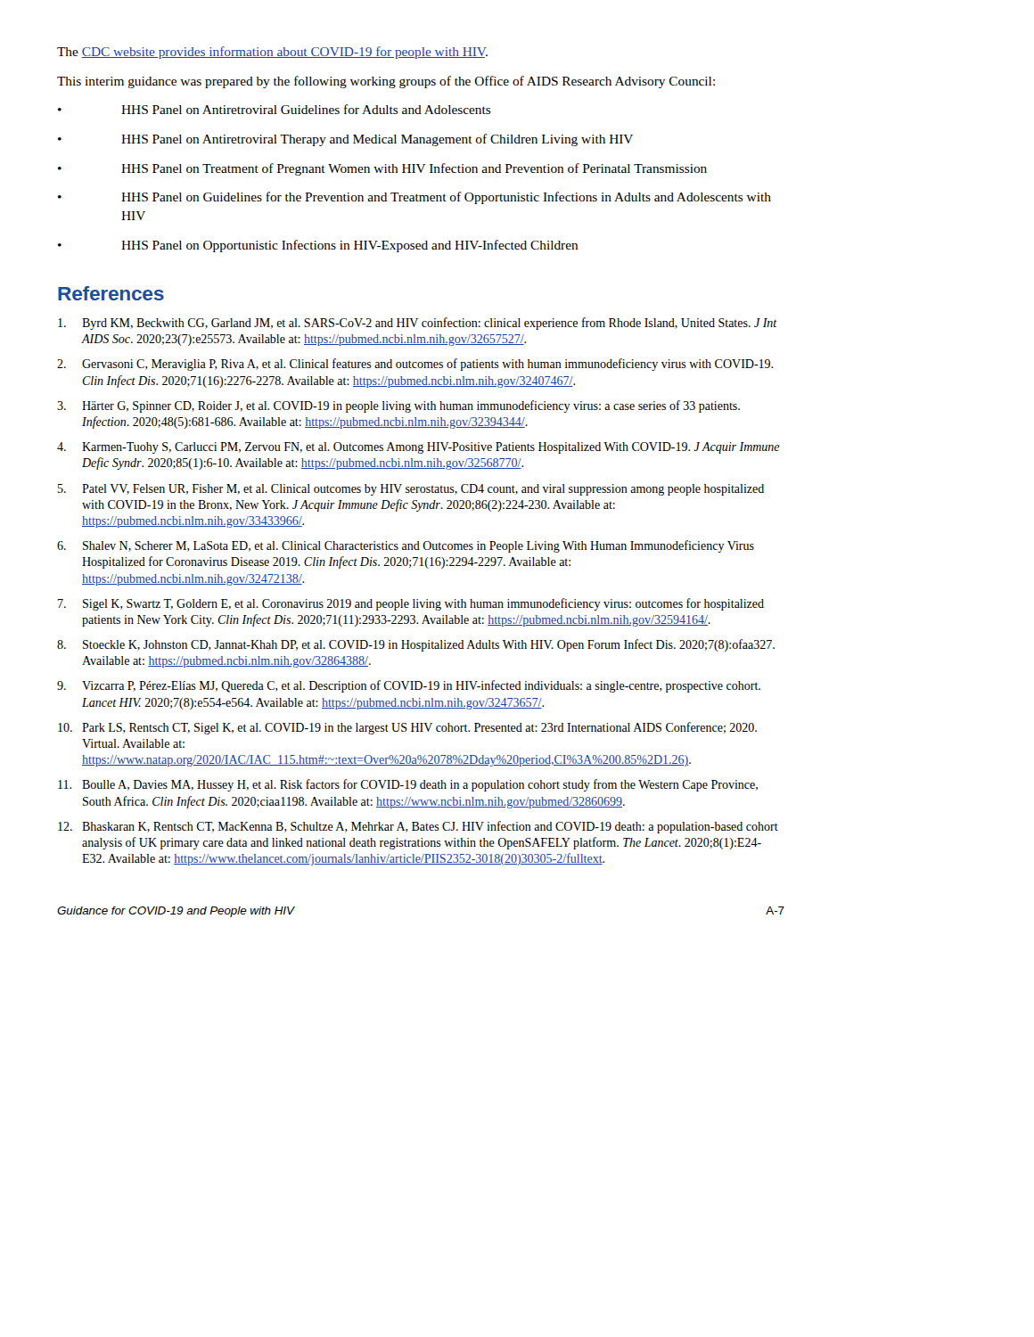The CDC website provides information about COVID-19 for people with HIV.
This interim guidance was prepared by the following working groups of the Office of AIDS Research Advisory Council:
• HHS Panel on Antiretroviral Guidelines for Adults and Adolescents
• HHS Panel on Antiretroviral Therapy and Medical Management of Children Living with HIV
• HHS Panel on Treatment of Pregnant Women with HIV Infection and Prevention of Perinatal Transmission
• HHS Panel on Guidelines for the Prevention and Treatment of Opportunistic Infections in Adults and Adolescents with HIV
• HHS Panel on Opportunistic Infections in HIV-Exposed and HIV-Infected Children
References
1. Byrd KM, Beckwith CG, Garland JM, et al. SARS-CoV-2 and HIV coinfection: clinical experience from Rhode Island, United States. J Int AIDS Soc. 2020;23(7):e25573. Available at: https://pubmed.ncbi.nlm.nih.gov/32657527/.
2. Gervasoni C, Meraviglia P, Riva A, et al. Clinical features and outcomes of patients with human immunodeficiency virus with COVID-19. Clin Infect Dis. 2020;71(16):2276-2278. Available at: https://pubmed.ncbi.nlm.nih.gov/32407467/.
3. Härter G, Spinner CD, Roider J, et al. COVID-19 in people living with human immunodeficiency virus: a case series of 33 patients. Infection. 2020;48(5):681-686. Available at: https://pubmed.ncbi.nlm.nih.gov/32394344/.
4. Karmen-Tuohy S, Carlucci PM, Zervou FN, et al. Outcomes Among HIV-Positive Patients Hospitalized With COVID-19. J Acquir Immune Defic Syndr. 2020;85(1):6-10. Available at: https://pubmed.ncbi.nlm.nih.gov/32568770/.
5. Patel VV, Felsen UR, Fisher M, et al. Clinical outcomes by HIV serostatus, CD4 count, and viral suppression among people hospitalized with COVID-19 in the Bronx, New York. J Acquir Immune Defic Syndr. 2020;86(2):224-230. Available at: https://pubmed.ncbi.nlm.nih.gov/33433966/.
6. Shalev N, Scherer M, LaSota ED, et al. Clinical Characteristics and Outcomes in People Living With Human Immunodeficiency Virus Hospitalized for Coronavirus Disease 2019. Clin Infect Dis. 2020;71(16):2294-2297. Available at: https://pubmed.ncbi.nlm.nih.gov/32472138/.
7. Sigel K, Swartz T, Goldern E, et al. Coronavirus 2019 and people living with human immunodeficiency virus: outcomes for hospitalized patients in New York City. Clin Infect Dis. 2020;71(11):2933-2293. Available at: https://pubmed.ncbi.nlm.nih.gov/32594164/.
8. Stoeckle K, Johnston CD, Jannat-Khah DP, et al. COVID-19 in Hospitalized Adults With HIV. Open Forum Infect Dis. 2020;7(8):ofaa327. Available at: https://pubmed.ncbi.nlm.nih.gov/32864388/.
9. Vizcarra P, Pérez-Elías MJ, Quereda C, et al. Description of COVID-19 in HIV-infected individuals: a single-centre, prospective cohort. Lancet HIV. 2020;7(8):e554-e564. Available at: https://pubmed.ncbi.nlm.nih.gov/32473657/.
10. Park LS, Rentsch CT, Sigel K, et al. COVID-19 in the largest US HIV cohort. Presented at: 23rd International AIDS Conference; 2020. Virtual. Available at: https://www.natap.org/2020/IAC/IAC_115.htm#:~:text=Over%20a%2078%2Dday%20period,CI%3A%200.85%2D1.26).
11. Boulle A, Davies MA, Hussey H, et al. Risk factors for COVID-19 death in a population cohort study from the Western Cape Province, South Africa. Clin Infect Dis. 2020;ciaa1198. Available at: https://www.ncbi.nlm.nih.gov/pubmed/32860699.
12. Bhaskaran K, Rentsch CT, MacKenna B, Schultze A, Mehrkar A, Bates CJ. HIV infection and COVID-19 death: a population-based cohort analysis of UK primary care data and linked national death registrations within the OpenSAFELY platform. The Lancet. 2020;8(1):E24-E32. Available at: https://www.thelancet.com/journals/lanhiv/article/PIIS2352-3018(20)30305-2/fulltext.
Guidance for COVID-19 and People with HIV A-7